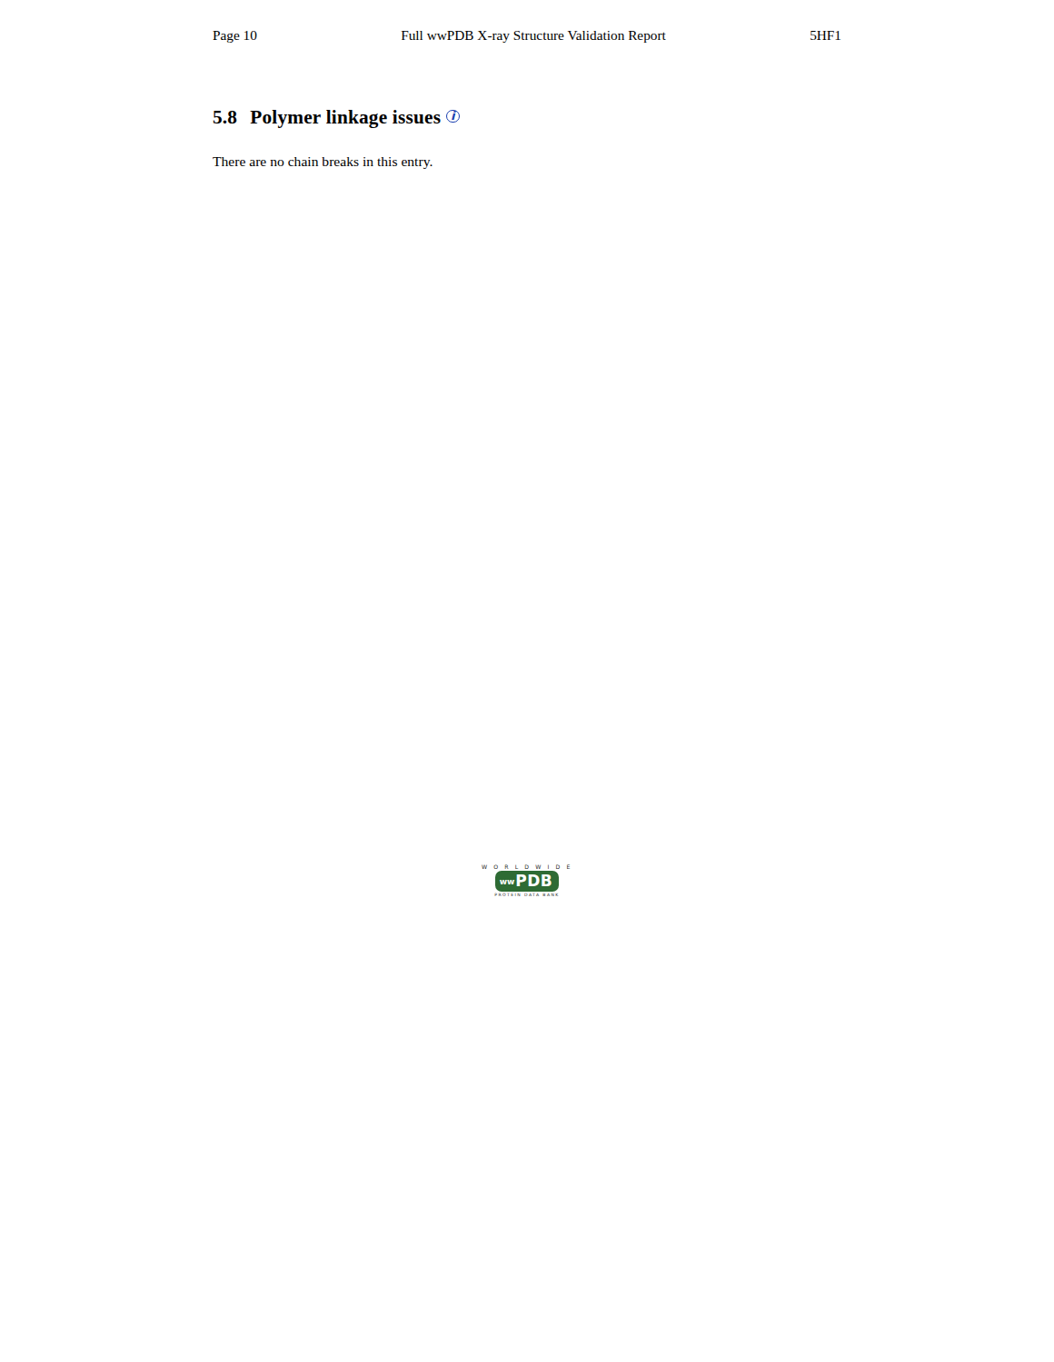Page 10
Full wwPDB X-ray Structure Validation Report
5HF1
5.8 Polymer linkage issuesi
There are no chain breaks in this entry.
W O R L D W I D E
ww PDB
PROTEIN DATA BANK